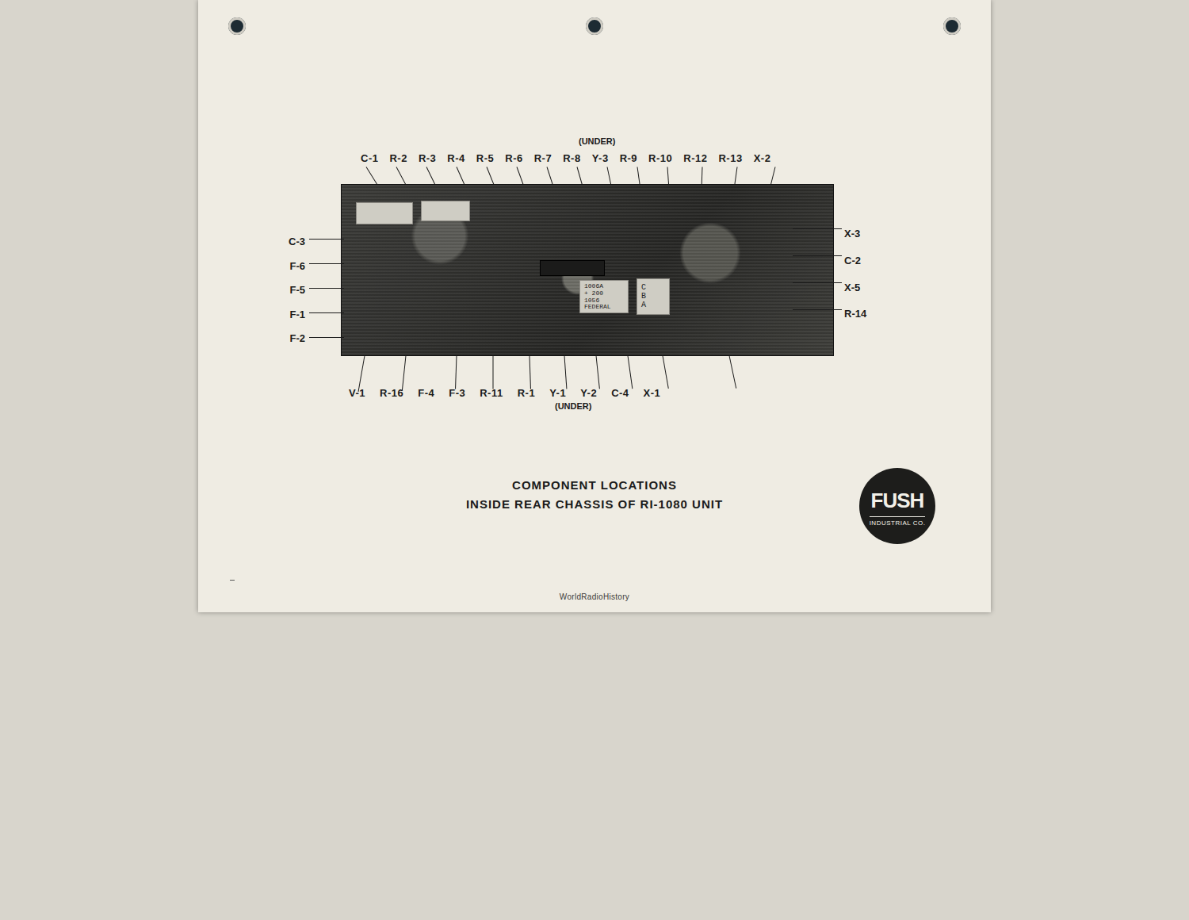(UNDER)
C-1 R-2 R-3 R-4 R-5 R-6 R-7 R-8 Y-3 R-9 R-10 R-12 R-13 X-2
1006A
+ 200
1056
FEDERAL
C
B
A
C-3
F-6
F-5
F-1
F-2
X-3
C-2
X-5
R-14
V-1 R-16 F-4 F-3 R-11 R-1 Y-1 Y-2 C-4 X-1
(UNDER)
COMPONENT LOCATIONS
INSIDE REAR CHASSIS OF RI-1080 UNIT
FUSH
INDUSTRIAL CO.
WorldRadioHistory